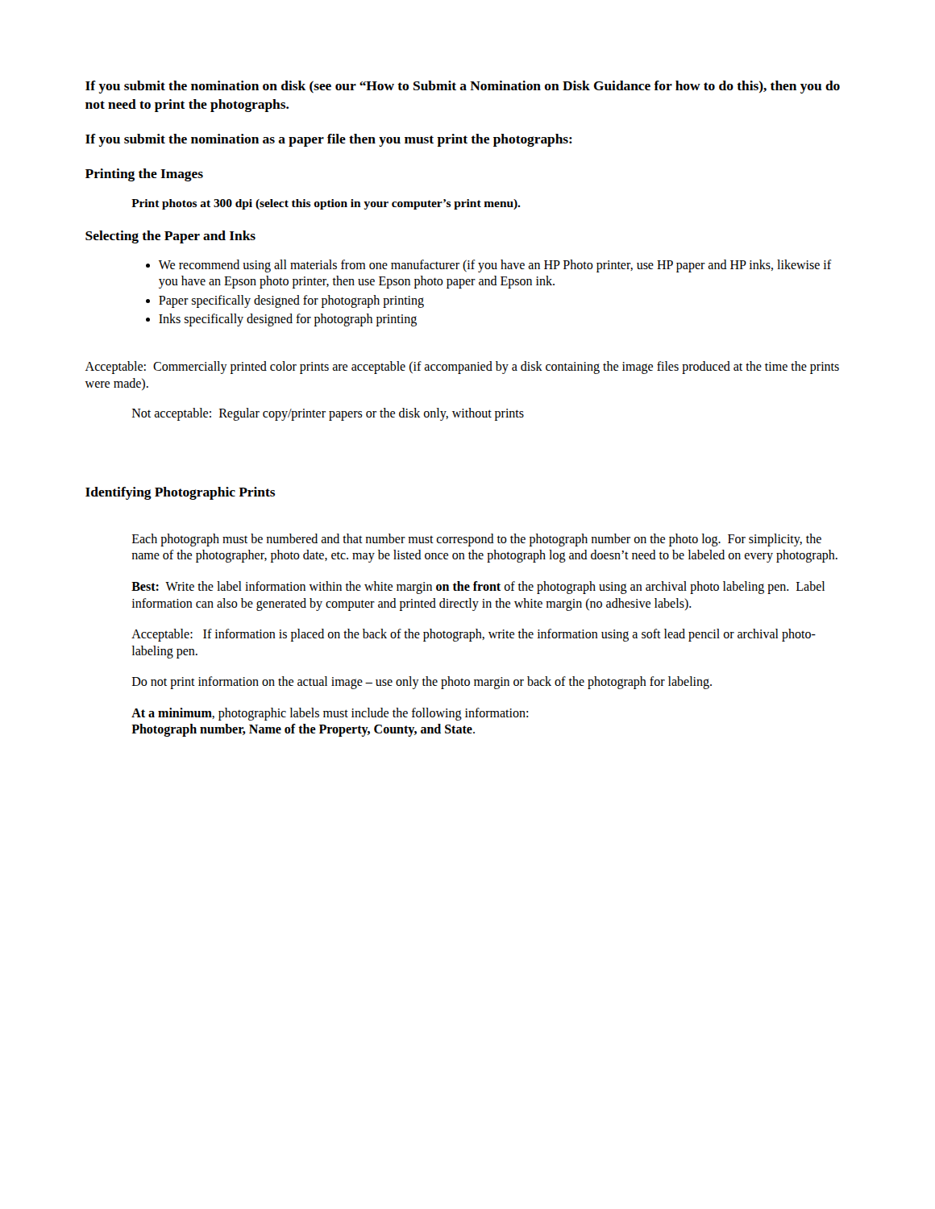If you submit the nomination on disk (see our “How to Submit a Nomination on Disk Guidance for how to do this), then you do not need to print the photographs.
If you submit the nomination as a paper file then you must print the photographs:
Printing the Images
Print photos at 300 dpi (select this option in your computer’s print menu).
Selecting the Paper and Inks
We recommend using all materials from one manufacturer (if you have an HP Photo printer, use HP paper and HP inks, likewise if you have an Epson photo printer, then use Epson photo paper and Epson ink.
Paper specifically designed for photograph printing
Inks specifically designed for photograph printing
Acceptable: Commercially printed color prints are acceptable (if accompanied by a disk containing the image files produced at the time the prints were made).
Not acceptable: Regular copy/printer papers or the disk only, without prints
Identifying Photographic Prints
Each photograph must be numbered and that number must correspond to the photograph number on the photo log. For simplicity, the name of the photographer, photo date, etc. may be listed once on the photograph log and doesn’t need to be labeled on every photograph.
Best: Write the label information within the white margin on the front of the photograph using an archival photo labeling pen. Label information can also be generated by computer and printed directly in the white margin (no adhesive labels).
Acceptable: If information is placed on the back of the photograph, write the information using a soft lead pencil or archival photo-labeling pen.
Do not print information on the actual image – use only the photo margin or back of the photograph for labeling.
At a minimum, photographic labels must include the following information:
Photograph number, Name of the Property, County, and State.